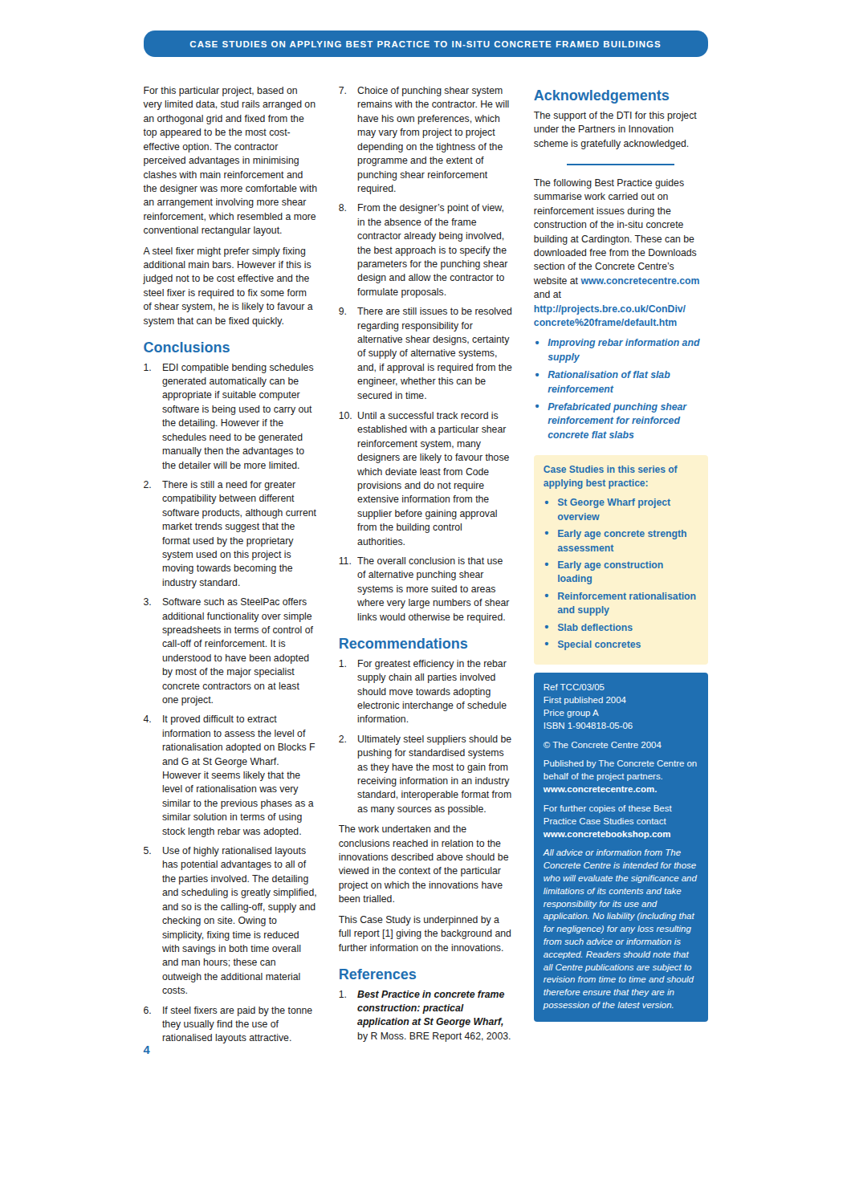Case Studies on Applying Best Practice to In-Situ Concrete Framed Buildings
For this particular project, based on very limited data, stud rails arranged on an orthogonal grid and fixed from the top appeared to be the most cost-effective option. The contractor perceived advantages in minimising clashes with main reinforcement and the designer was more comfortable with an arrangement involving more shear reinforcement, which resembled a more conventional rectangular layout.
A steel fixer might prefer simply fixing additional main bars. However if this is judged not to be cost effective and the steel fixer is required to fix some form of shear system, he is likely to favour a system that can be fixed quickly.
Conclusions
EDI compatible bending schedules generated automatically can be appropriate if suitable computer software is being used to carry out the detailing. However if the schedules need to be generated manually then the advantages to the detailer will be more limited.
There is still a need for greater compatibility between different software products, although current market trends suggest that the format used by the proprietary system used on this project is moving towards becoming the industry standard.
Software such as SteelPac offers additional functionality over simple spreadsheets in terms of control of call-off of reinforcement. It is understood to have been adopted by most of the major specialist concrete contractors on at least one project.
It proved difficult to extract information to assess the level of rationalisation adopted on Blocks F and G at St George Wharf. However it seems likely that the level of rationalisation was very similar to the previous phases as a similar solution in terms of using stock length rebar was adopted.
Use of highly rationalised layouts has potential advantages to all of the parties involved. The detailing and scheduling is greatly simplified, and so is the calling-off, supply and checking on site. Owing to simplicity, fixing time is reduced with savings in both time overall and man hours; these can outweigh the additional material costs.
If steel fixers are paid by the tonne they usually find the use of rationalised layouts attractive.
Choice of punching shear system remains with the contractor. He will have his own preferences, which may vary from project to project depending on the tightness of the programme and the extent of punching shear reinforcement required.
From the designer’s point of view, in the absence of the frame contractor already being involved, the best approach is to specify the parameters for the punching shear design and allow the contractor to formulate proposals.
There are still issues to be resolved regarding responsibility for alternative shear designs, certainty of supply of alternative systems, and, if approval is required from the engineer, whether this can be secured in time.
Until a successful track record is established with a particular shear reinforcement system, many designers are likely to favour those which deviate least from Code provisions and do not require extensive information from the supplier before gaining approval from the building control authorities.
The overall conclusion is that use of alternative punching shear systems is more suited to areas where very large numbers of shear links would otherwise be required.
Recommendations
For greatest efficiency in the rebar supply chain all parties involved should move towards adopting electronic interchange of schedule information.
Ultimately steel suppliers should be pushing for standardised systems as they have the most to gain from receiving information in an industry standard, interoperable format from as many sources as possible.
The work undertaken and the conclusions reached in relation to the innovations described above should be viewed in the context of the particular project on which the innovations have been trialled.
This Case Study is underpinned by a full report [1] giving the background and further information on the innovations.
References
Best Practice in concrete frame construction: practical application at St George Wharf, by R Moss. BRE Report 462, 2003.
Acknowledgements
The support of the DTI for this project under the Partners in Innovation scheme is gratefully acknowledged.
The following Best Practice guides summarise work carried out on reinforcement issues during the construction of the in-situ concrete building at Cardington. These can be downloaded free from the Downloads section of the Concrete Centre’s website at www.concretecentre.com and at http://projects.bre.co.uk/ConDiv/ concrete%20frame/default.htm
Improving rebar information and supply
Rationalisation of flat slab reinforcement
Prefabricated punching shear reinforcement for reinforced concrete flat slabs
Case Studies in this series of applying best practice:
St George Wharf project overview
Early age concrete strength assessment
Early age construction loading
Reinforcement rationalisation and supply
Slab deflections
Special concretes
Ref TCC/03/05
First published 2004
Price group A
ISBN 1-904818-05-06
© The Concrete Centre 2004
Published by The Concrete Centre on behalf of the project partners. www.concretecentre.com.
For further copies of these Best Practice Case Studies contact www.concretebookshop.com
All advice or information from The Concrete Centre is intended for those who will evaluate the significance and limitations of its contents and take responsibility for its use and application. No liability (including that for negligence) for any loss resulting from such advice or information is accepted. Readers should note that all Centre publications are subject to revision from time to time and should therefore ensure that they are in possession of the latest version.
4